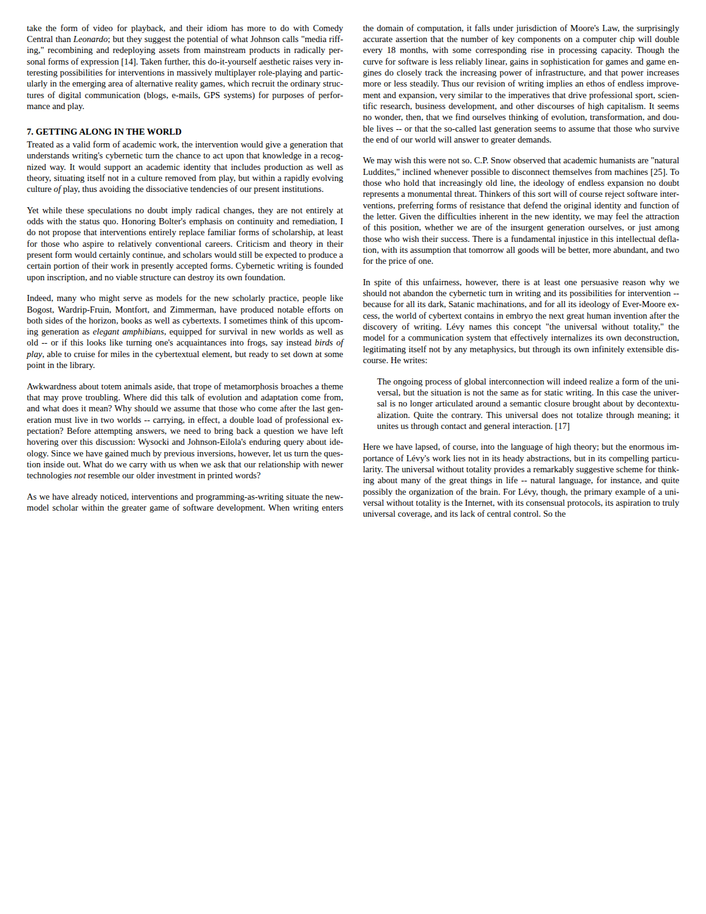take the form of video for playback, and their idiom has more to do with Comedy Central than Leonardo; but they suggest the potential of what Johnson calls "media riffing," recombining and redeploying assets from mainstream products in radically personal forms of expression [14]. Taken further, this do-it-yourself aesthetic raises very interesting possibilities for interventions in massively multiplayer role-playing and particularly in the emerging area of alternative reality games, which recruit the ordinary structures of digital communication (blogs, e-mails, GPS systems) for purposes of performance and play.
7. GETTING ALONG IN THE WORLD
Treated as a valid form of academic work, the intervention would give a generation that understands writing's cybernetic turn the chance to act upon that knowledge in a recognized way. It would support an academic identity that includes production as well as theory, situating itself not in a culture removed from play, but within a rapidly evolving culture of play, thus avoiding the dissociative tendencies of our present institutions.
Yet while these speculations no doubt imply radical changes, they are not entirely at odds with the status quo. Honoring Bolter's emphasis on continuity and remediation, I do not propose that interventions entirely replace familiar forms of scholarship, at least for those who aspire to relatively conventional careers. Criticism and theory in their present form would certainly continue, and scholars would still be expected to produce a certain portion of their work in presently accepted forms. Cybernetic writing is founded upon inscription, and no viable structure can destroy its own foundation.
Indeed, many who might serve as models for the new scholarly practice, people like Bogost, Wardrip-Fruin, Montfort, and Zimmerman, have produced notable efforts on both sides of the horizon, books as well as cybertexts. I sometimes think of this upcoming generation as elegant amphibians, equipped for survival in new worlds as well as old -- or if this looks like turning one's acquaintances into frogs, say instead birds of play, able to cruise for miles in the cybertextual element, but ready to set down at some point in the library.
Awkwardness about totem animals aside, that trope of metamorphosis broaches a theme that may prove troubling. Where did this talk of evolution and adaptation come from, and what does it mean? Why should we assume that those who come after the last generation must live in two worlds -- carrying, in effect, a double load of professional expectation? Before attempting answers, we need to bring back a question we have left hovering over this discussion: Wysocki and Johnson-Eilola's enduring query about ideology. Since we have gained much by previous inversions, however, let us turn the question inside out. What do we carry with us when we ask that our relationship with newer technologies not resemble our older investment in printed words?
As we have already noticed, interventions and programming-as-writing situate the new-model scholar within the greater game of software development. When writing enters the domain of computation, it falls under jurisdiction of Moore's Law, the surprisingly accurate assertion that the number of key components on a computer chip will double every 18 months, with some corresponding rise in processing capacity. Though the curve for software is less reliably linear, gains in sophistication for games and game engines do closely track the increasing power of infrastructure, and that power increases more or less steadily. Thus our revision of writing implies an ethos of endless improvement and expansion, very similar to the imperatives that drive professional sport, scientific research, business development, and other discourses of high capitalism. It seems no wonder, then, that we find ourselves thinking of evolution, transformation, and double lives -- or that the so-called last generation seems to assume that those who survive the end of our world will answer to greater demands.
We may wish this were not so. C.P. Snow observed that academic humanists are "natural Luddites," inclined whenever possible to disconnect themselves from machines [25]. To those who hold that increasingly old line, the ideology of endless expansion no doubt represents a monumental threat. Thinkers of this sort will of course reject software interventions, preferring forms of resistance that defend the original identity and function of the letter. Given the difficulties inherent in the new identity, we may feel the attraction of this position, whether we are of the insurgent generation ourselves, or just among those who wish their success. There is a fundamental injustice in this intellectual deflation, with its assumption that tomorrow all goods will be better, more abundant, and two for the price of one.
In spite of this unfairness, however, there is at least one persuasive reason why we should not abandon the cybernetic turn in writing and its possibilities for intervention -- because for all its dark, Satanic machinations, and for all its ideology of Ever-Moore excess, the world of cybertext contains in embryo the next great human invention after the discovery of writing. Lévy names this concept "the universal without totality," the model for a communication system that effectively internalizes its own deconstruction, legitimating itself not by any metaphysics, but through its own infinitely extensible discourse. He writes:
The ongoing process of global interconnection will indeed realize a form of the universal, but the situation is not the same as for static writing. In this case the universal is no longer articulated around a semantic closure brought about by decontextualization. Quite the contrary. This universal does not totalize through meaning; it unites us through contact and general interaction. [17]
Here we have lapsed, of course, into the language of high theory; but the enormous importance of Lévy's work lies not in its heady abstractions, but in its compelling particularity. The universal without totality provides a remarkably suggestive scheme for thinking about many of the great things in life -- natural language, for instance, and quite possibly the organization of the brain. For Lévy, though, the primary example of a universal without totality is the Internet, with its consensual protocols, its aspiration to truly universal coverage, and its lack of central control. So the